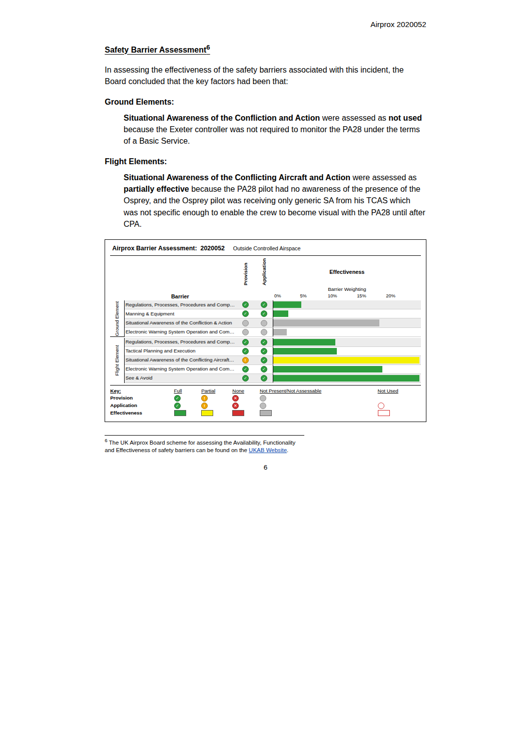Airprox 2020052
Safety Barrier Assessment6
In assessing the effectiveness of the safety barriers associated with this incident, the Board concluded that the key factors had been that:
Ground Elements:
Situational Awareness of the Confliction and Action were assessed as not used because the Exeter controller was not required to monitor the PA28 under the terms of a Basic Service.
Flight Elements:
Situational Awareness of the Conflicting Aircraft and Action were assessed as partially effective because the PA28 pilot had no awareness of the presence of the Osprey, and the Osprey pilot was receiving only generic SA from his TCAS which was not specific enough to enable the crew to become visual with the PA28 until after CPA.
Airprox Barrier Assessment: 2020052 Outside Controlled Airspace
| | | Provision | Application | Effectiveness |
| --- | --- | --- | --- | --- |
| | | | | Barrier Weighting |
| | Barrier | | | 0% 5% 10% 15% 20% |
| Ground Element | Regulations, Processes, Procedures and Compliance | | | |
| Manning & Equipment | | | |
| Situational Awareness of the Confliction & Action | | | |
| Electronic Warning System Operation and Compliance | | | |
| Flight Element | Regulations, Processes, Procedures and Compliance | | | |
| Tactical Planning and Execution | | | |
| Situational Awareness of the Conflicting Aircraft & Action | | | |
| Electronic Warning System Operation and Compliance | | | |
| See & Avoid | | | |
| Key: | Full | Partial | None | Not Present/Not Assessable | Not Used |
| Provision | | | | | |
| Application | | | | | |
| Effectiveness | | | | | |
6 The UK Airprox Board scheme for assessing the Availability, Functionality and Effectiveness of safety barriers can be found on the UKAB Website.
6